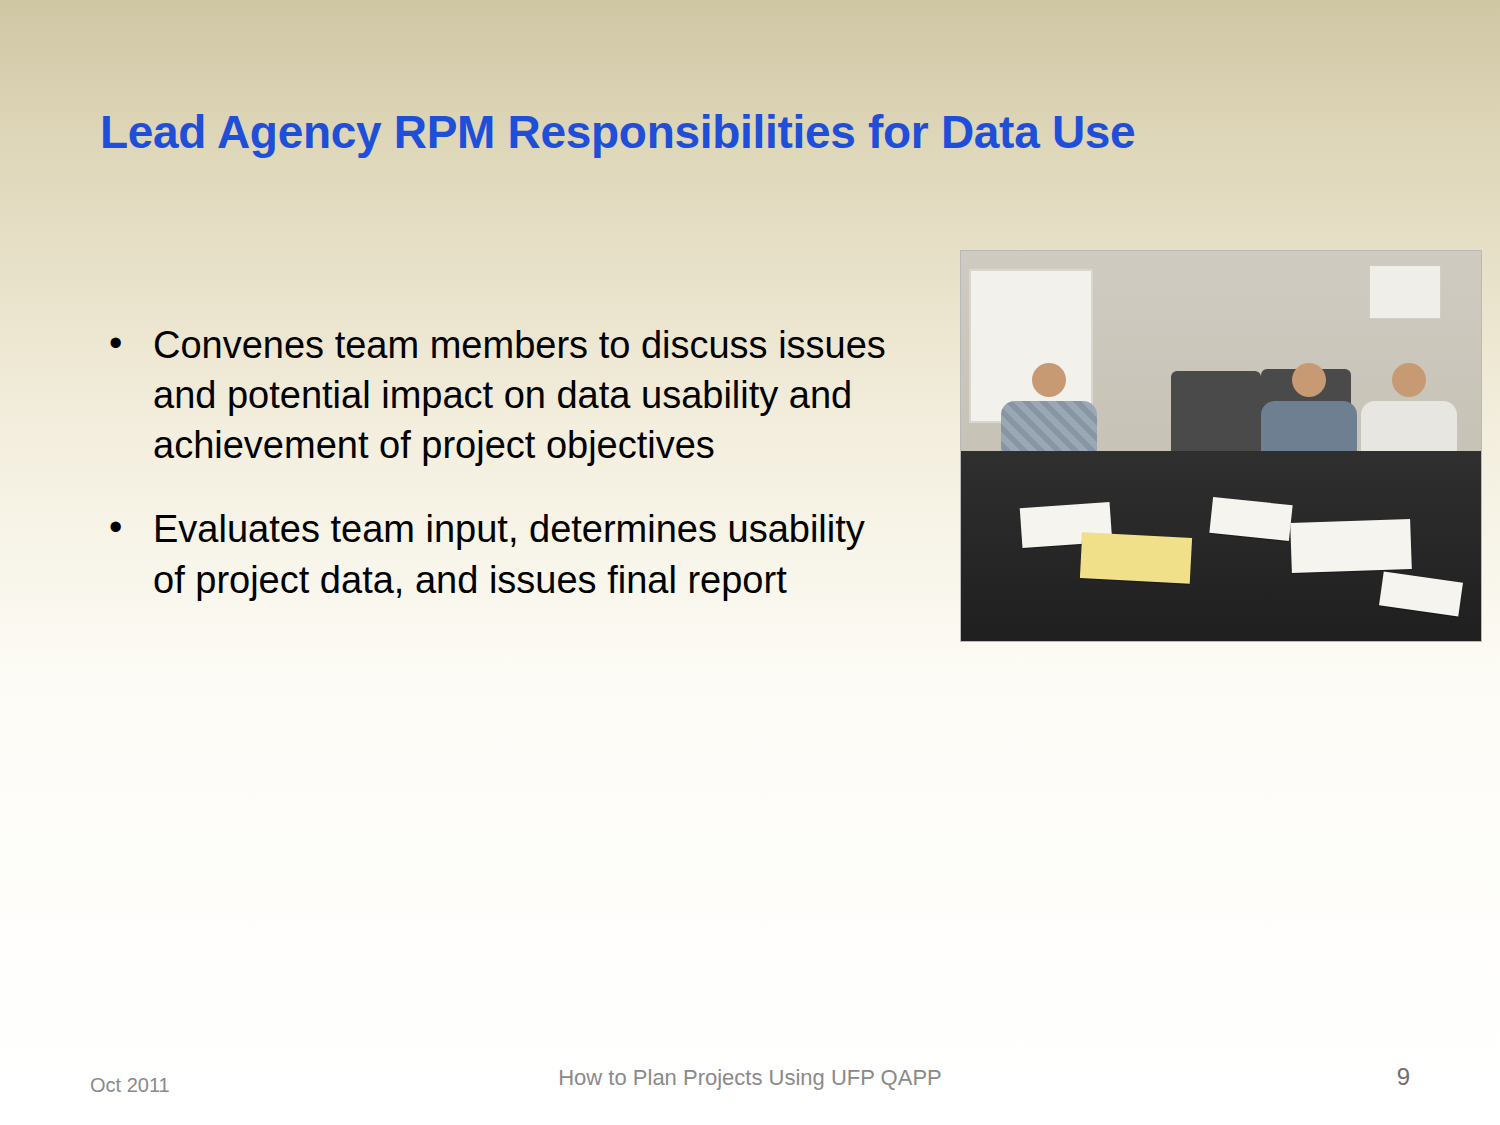Lead Agency RPM Responsibilities for Data Use
Convenes team members to discuss issues and potential impact on data usability and achievement of project objectives
Evaluates team input, determines usability of project data, and issues final report
Oct 2011
How to Plan Projects Using UFP QAPP
9